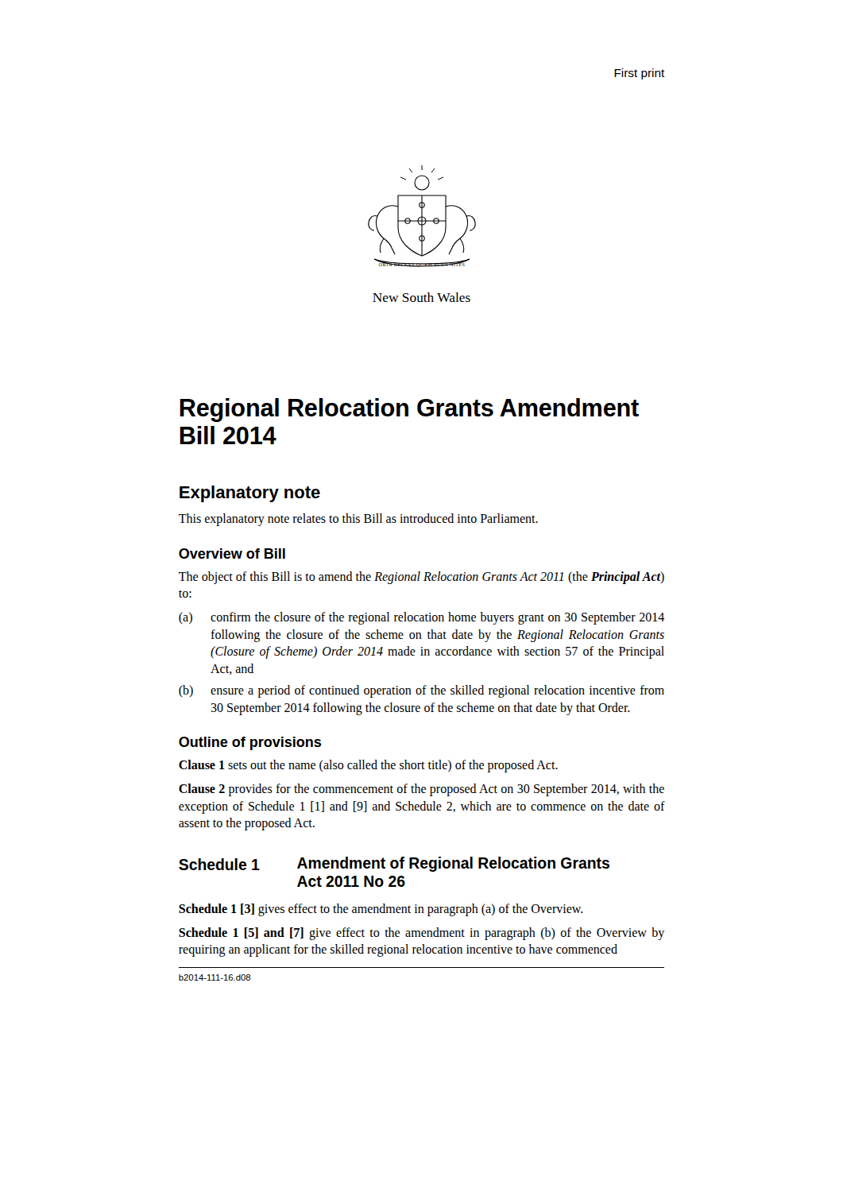First print
ORTA RECENS QUAM PURA NITES
New South Wales
Regional Relocation Grants Amendment Bill 2014
Explanatory note
This explanatory note relates to this Bill as introduced into Parliament.
Overview of Bill
The object of this Bill is to amend the Regional Relocation Grants Act 2011 (the Principal Act) to:
(a)
confirm the closure of the regional relocation home buyers grant on 30 September 2014 following the closure of the scheme on that date by the Regional Relocation Grants (Closure of Scheme) Order 2014 made in accordance with section 57 of the Principal Act, and
(b)
ensure a period of continued operation of the skilled regional relocation incentive from 30 September 2014 following the closure of the scheme on that date by that Order.
Outline of provisions
Clause 1 sets out the name (also called the short title) of the proposed Act.
Clause 2 provides for the commencement of the proposed Act on 30 September 2014, with the exception of Schedule 1 [1] and [9] and Schedule 2, which are to commence on the date of assent to the proposed Act.
Schedule 1
Amendment of Regional Relocation Grants
Act 2011 No 26
Schedule 1 [3] gives effect to the amendment in paragraph (a) of the Overview.
Schedule 1 [5] and [7] give effect to the amendment in paragraph (b) of the Overview by requiring an applicant for the skilled regional relocation incentive to have commenced
b2014-111-16.d08